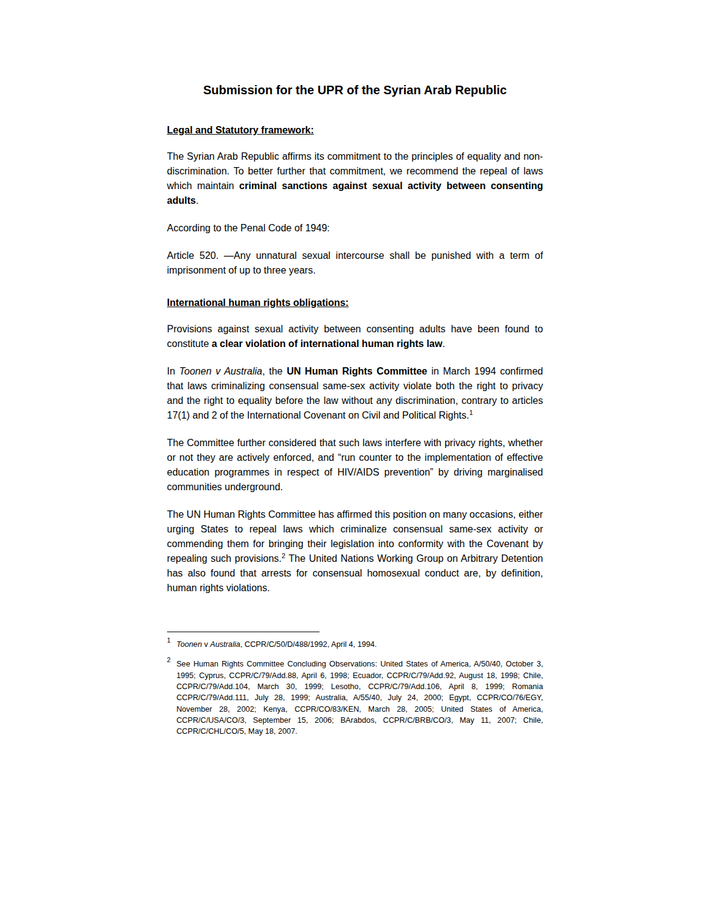Submission for the UPR of the Syrian Arab Republic
Legal and Statutory framework:
The Syrian Arab Republic affirms its commitment to the principles of equality and non-discrimination. To better further that commitment, we recommend the repeal of laws which maintain criminal sanctions against sexual activity between consenting adults.
According to the Penal Code of 1949:
Article 520. —Any unnatural sexual intercourse shall be punished with a term of imprisonment of up to three years.
International human rights obligations:
Provisions against sexual activity between consenting adults have been found to constitute a clear violation of international human rights law.
In Toonen v Australia, the UN Human Rights Committee in March 1994 confirmed that laws criminalizing consensual same-sex activity violate both the right to privacy and the right to equality before the law without any discrimination, contrary to articles 17(1) and 2 of the International Covenant on Civil and Political Rights.1
The Committee further considered that such laws interfere with privacy rights, whether or not they are actively enforced, and “run counter to the implementation of effective education programmes in respect of HIV/AIDS prevention” by driving marginalised communities underground.
The UN Human Rights Committee has affirmed this position on many occasions, either urging States to repeal laws which criminalize consensual same-sex activity or commending them for bringing their legislation into conformity with the Covenant by repealing such provisions.2 The United Nations Working Group on Arbitrary Detention has also found that arrests for consensual homosexual conduct are, by definition, human rights violations.
1 Toonen v Australia, CCPR/C/50/D/488/1992, April 4, 1994.
2 See Human Rights Committee Concluding Observations: United States of America, A/50/40, October 3, 1995; Cyprus, CCPR/C/79/Add.88, April 6, 1998; Ecuador, CCPR/C/79/Add.92, August 18, 1998; Chile, CCPR/C/79/Add.104, March 30, 1999; Lesotho, CCPR/C/79/Add.106, April 8, 1999; Romania CCPR/C/79/Add.111, July 28, 1999; Australia, A/55/40, July 24, 2000; Egypt, CCPR/CO/76/EGY, November 28, 2002; Kenya, CCPR/CO/83/KEN, March 28, 2005; United States of America, CCPR/C/USA/CO/3, September 15, 2006; BArabdos, CCPR/C/BRB/CO/3, May 11, 2007; Chile, CCPR/C/CHL/CO/5, May 18, 2007.